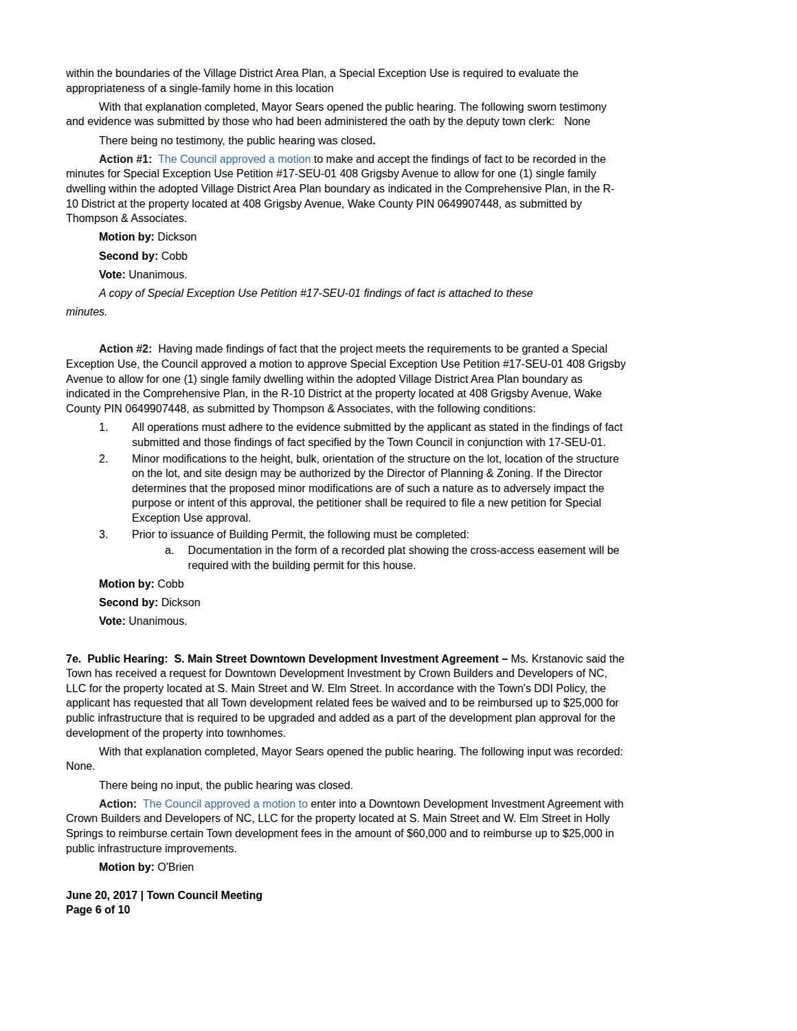within the boundaries of the Village District Area Plan, a Special Exception Use is required to evaluate the appropriateness of a single-family home in this location
With that explanation completed, Mayor Sears opened the public hearing. The following sworn testimony and evidence was submitted by those who had been administered the oath by the deputy town clerk: None
There being no testimony, the public hearing was closed.
Action #1: The Council approved a motion to make and accept the findings of fact to be recorded in the minutes for Special Exception Use Petition #17-SEU-01 408 Grigsby Avenue to allow for one (1) single family dwelling within the adopted Village District Area Plan boundary as indicated in the Comprehensive Plan, in the R-10 District at the property located at 408 Grigsby Avenue, Wake County PIN 0649907448, as submitted by Thompson & Associates.
Motion by: Dickson
Second by: Cobb
Vote: Unanimous.
A copy of Special Exception Use Petition #17-SEU-01 findings of fact is attached to these
minutes.
Action #2: Having made findings of fact that the project meets the requirements to be granted a Special Exception Use, the Council approved a motion to approve Special Exception Use Petition #17-SEU-01 408 Grigsby Avenue to allow for one (1) single family dwelling within the adopted Village District Area Plan boundary as indicated in the Comprehensive Plan, in the R-10 District at the property located at 408 Grigsby Avenue, Wake County PIN 0649907448, as submitted by Thompson & Associates, with the following conditions:
All operations must adhere to the evidence submitted by the applicant as stated in the findings of fact submitted and those findings of fact specified by the Town Council in conjunction with 17-SEU-01.
Minor modifications to the height, bulk, orientation of the structure on the lot, location of the structure on the lot, and site design may be authorized by the Director of Planning & Zoning. If the Director determines that the proposed minor modifications are of such a nature as to adversely impact the purpose or intent of this approval, the petitioner shall be required to file a new petition for Special Exception Use approval.
Prior to issuance of Building Permit, the following must be completed:
Documentation in the form of a recorded plat showing the cross-access easement will be required with the building permit for this house.
Motion by: Cobb
Second by: Dickson
Vote: Unanimous.
7e. Public Hearing: S. Main Street Downtown Development Investment Agreement – Ms. Krstanovic said the Town has received a request for Downtown Development Investment by Crown Builders and Developers of NC, LLC for the property located at S. Main Street and W. Elm Street. In accordance with the Town's DDI Policy, the applicant has requested that all Town development related fees be waived and to be reimbursed up to $25,000 for public infrastructure that is required to be upgraded and added as a part of the development plan approval for the development of the property into townhomes.
With that explanation completed, Mayor Sears opened the public hearing. The following input was recorded: None.
There being no input, the public hearing was closed.
Action: The Council approved a motion to enter into a Downtown Development Investment Agreement with Crown Builders and Developers of NC, LLC for the property located at S. Main Street and W. Elm Street in Holly Springs to reimburse certain Town development fees in the amount of $60,000 and to reimburse up to $25,000 in public infrastructure improvements.
Motion by: O'Brien
June 20, 2017 | Town Council Meeting
Page 6 of 10